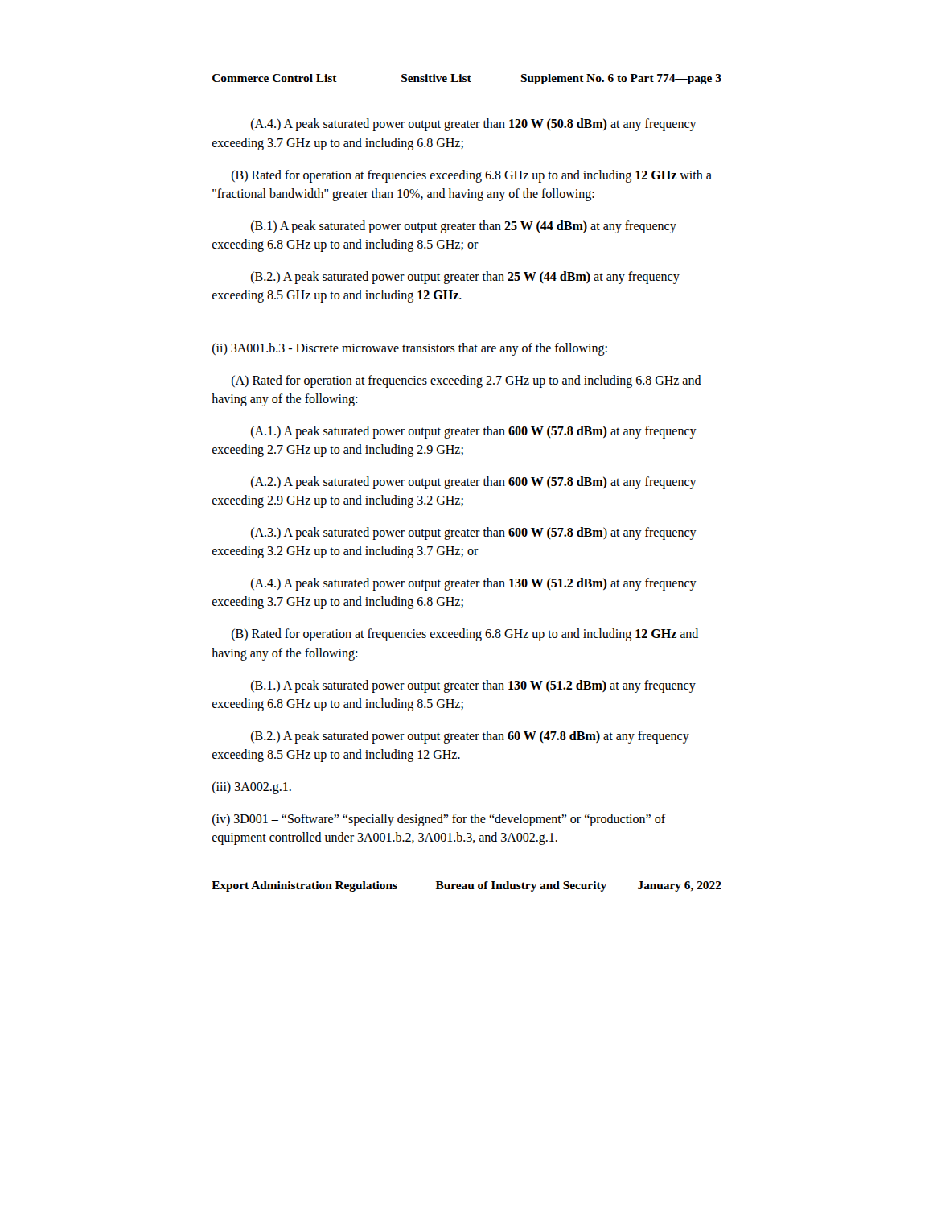Commerce Control List Sensitive List Supplement No. 6 to Part 774—page 3
(A.4.) A peak saturated power output greater than 120 W (50.8 dBm) at any frequency exceeding 3.7 GHz up to and including 6.8 GHz;
(B) Rated for operation at frequencies exceeding 6.8 GHz up to and including 12 GHz with a "fractional bandwidth" greater than 10%, and having any of the following:
(B.1) A peak saturated power output greater than 25 W (44 dBm) at any frequency exceeding 6.8 GHz up to and including 8.5 GHz; or
(B.2.) A peak saturated power output greater than 25 W (44 dBm) at any frequency exceeding 8.5 GHz up to and including 12 GHz.
(ii) 3A001.b.3 - Discrete microwave transistors that are any of the following:
(A) Rated for operation at frequencies exceeding 2.7 GHz up to and including 6.8 GHz and having any of the following:
(A.1.) A peak saturated power output greater than 600 W (57.8 dBm) at any frequency exceeding 2.7 GHz up to and including 2.9 GHz;
(A.2.) A peak saturated power output greater than 600 W (57.8 dBm) at any frequency exceeding 2.9 GHz up to and including 3.2 GHz;
(A.3.) A peak saturated power output greater than 600 W (57.8 dBm) at any frequency exceeding 3.2 GHz up to and including 3.7 GHz; or
(A.4.) A peak saturated power output greater than 130 W (51.2 dBm) at any frequency exceeding 3.7 GHz up to and including 6.8 GHz;
(B) Rated for operation at frequencies exceeding 6.8 GHz up to and including 12 GHz and having any of the following:
(B.1.) A peak saturated power output greater than 130 W (51.2 dBm) at any frequency exceeding 6.8 GHz up to and including 8.5 GHz;
(B.2.) A peak saturated power output greater than 60 W (47.8 dBm) at any frequency exceeding 8.5 GHz up to and including 12 GHz.
(iii) 3A002.g.1.
(iv) 3D001 – “Software” “specially designed” for the “development” or “production” of equipment controlled under 3A001.b.2, 3A001.b.3, and 3A002.g.1.
Export Administration Regulations Bureau of Industry and Security January 6, 2022